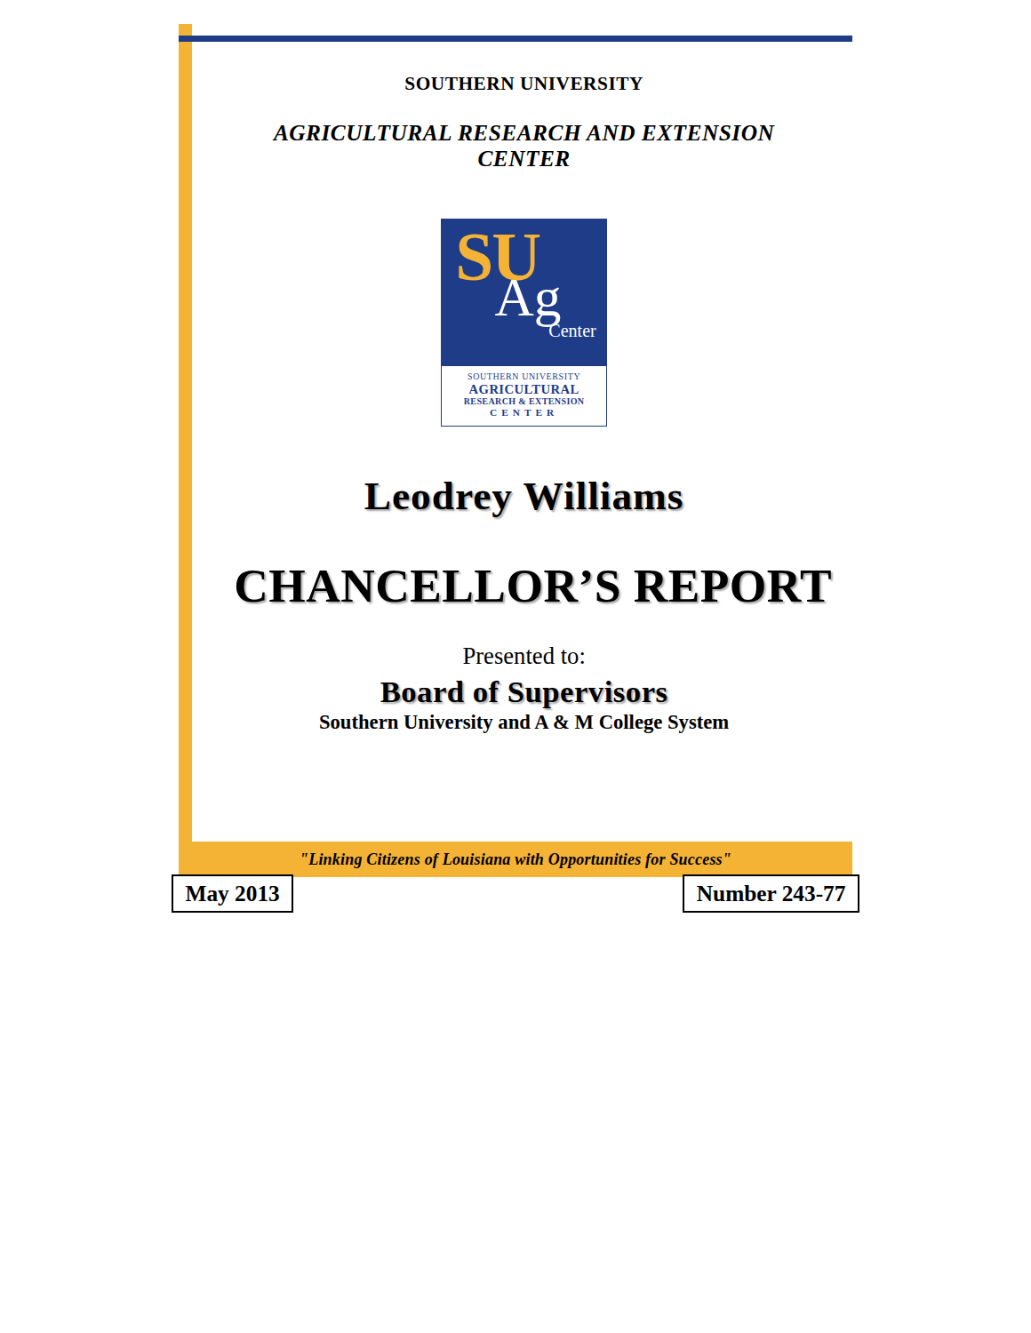SOUTHERN UNIVERSITY
AGRICULTURAL RESEARCH AND EXTENSION CENTER
SU Ag Center
SOUTHERN UNIVERSITY
AGRICULTURAL
RESEARCH & EXTENSION
CENTER
Leodrey Williams
CHANCELLOR’S REPORT
Presented to:
Board of Supervisors
Southern University and A & M College System
"Linking Citizens of Louisiana with Opportunities for Success"
May 2013
Number 243-77